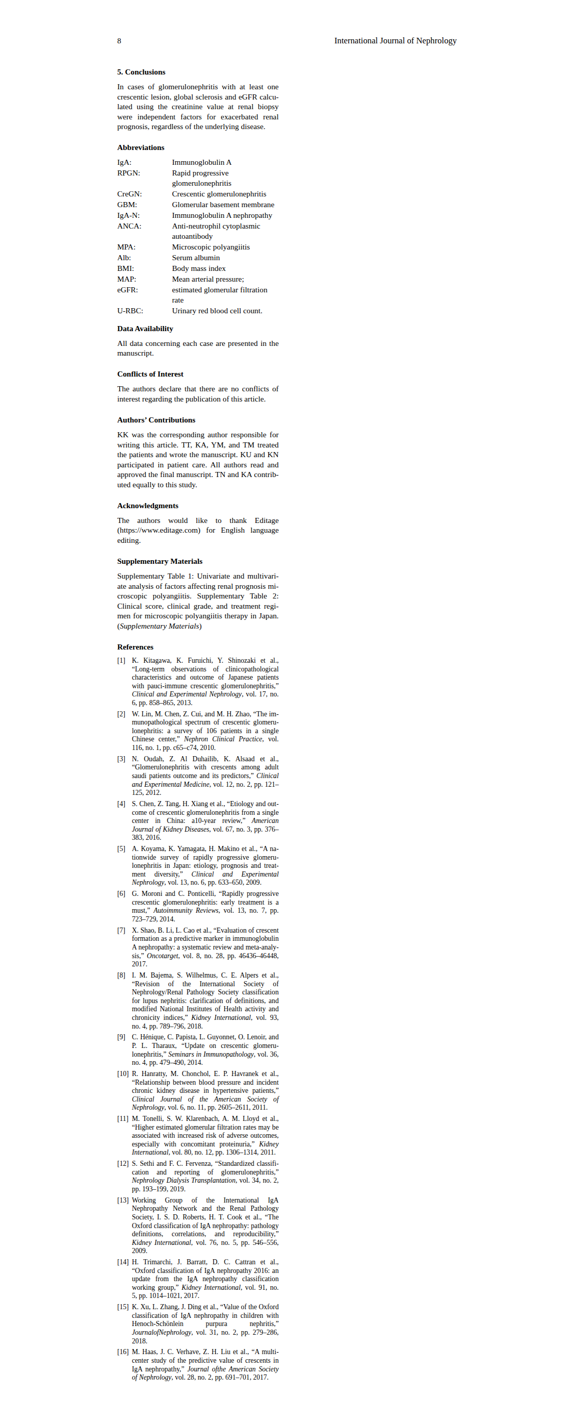8 International Journal of Nephrology
5. Conclusions
In cases of glomerulonephritis with at least one crescentic lesion, global sclerosis and eGFR calculated using the creatinine value at renal biopsy were independent factors for exacerbated renal prognosis, regardless of the underlying disease.
Abbreviations
IgA:
Immunoglobulin A
RPGN:
Rapid progressive glomerulonephritis
CreGN:
Crescentic glomerulonephritis
GBM:
Glomerular basement membrane
IgA-N:
Immunoglobulin A nephropathy
ANCA:
Anti-neutrophil cytoplasmic autoantibody
MPA:
Microscopic polyangiitis
Alb:
Serum albumin
BMI:
Body mass index
MAP:
Mean arterial pressure;
eGFR:
estimated glomerular filtration rate
U-RBC:
Urinary red blood cell count.
Data Availability
All data concerning each case are presented in the manuscript.
Conflicts of Interest
The authors declare that there are no conflicts of interest regarding the publication of this article.
Authors’ Contributions
KK was the corresponding author responsible for writing this article. TT, KA, YM, and TM treated the patients and wrote the manuscript. KU and KN participated in patient care. All authors read and approved the final manuscript. TN and KA contributed equally to this study.
Acknowledgments
The authors would like to thank Editage (https://www.editage.com) for English language editing.
Supplementary Materials
Supplementary Table 1: Univariate and multivariate analysis of factors affecting renal prognosis microscopic polyangiitis. Supplementary Table 2: Clinical score, clinical grade, and treatment regimen for microscopic polyangiitis therapy in Japan. (Supplementary Materials)
References
K. Kitagawa, K. Furuichi, Y. Shinozaki et al., “Long-term observations of clinicopathological characteristics and outcome of Japanese patients with pauci-immune crescentic glomerulonephritis,” Clinical and Experimental Nephrology, vol. 17, no. 6, pp. 858–865, 2013.
W. Lin, M. Chen, Z. Cui, and M. H. Zhao, “The immunopathological spectrum of crescentic glomerulonephritis: a survey of 106 patients in a single Chinese center,” Nephron Clinical Practice, vol. 116, no. 1, pp. c65–c74, 2010.
N. Oudah, Z. Al Duhailib, K. Alsaad et al., “Glomerulonephritis with crescents among adult saudi patients outcome and its predictors,” Clinical and Experimental Medicine, vol. 12, no. 2, pp. 121–125, 2012.
S. Chen, Z. Tang, H. Xiang et al., “Etiology and outcome of crescentic glomerulonephritis from a single center in China: a10-year review,” American Journal of Kidney Diseases, vol. 67, no. 3, pp. 376–383, 2016.
A. Koyama, K. Yamagata, H. Makino et al., “A nationwide survey of rapidly progressive glomerulonephritis in Japan: etiology, prognosis and treatment diversity,” Clinical and Experimental Nephrology, vol. 13, no. 6, pp. 633–650, 2009.
G. Moroni and C. Ponticelli, “Rapidly progressive crescentic glomerulonephritis: early treatment is a must,” Autoimmunity Reviews, vol. 13, no. 7, pp. 723–729, 2014.
X. Shao, B. Li, L. Cao et al., “Evaluation of crescent formation as a predictive marker in immunoglobulin A nephropathy: a systematic review and meta-analysis,” Oncotarget, vol. 8, no. 28, pp. 46436–46448, 2017.
I. M. Bajema, S. Wilhelmus, C. E. Alpers et al., “Revision of the International Society of Nephrology/Renal Pathology Society classification for lupus nephritis: clarification of definitions, and modified National Institutes of Health activity and chronicity indices,” Kidney International, vol. 93, no. 4, pp. 789–796, 2018.
C. Hénique, C. Papista, L. Guyonnet, O. Lenoir, and P. L. Tharaux, “Update on crescentic glomerulonephritis,” Seminars in Immunopathology, vol. 36, no. 4, pp. 479–490, 2014.
R. Hanratty, M. Chonchol, E. P. Havranek et al., “Relationship between blood pressure and incident chronic kidney disease in hypertensive patients,” Clinical Journal of the American Society of Nephrology, vol. 6, no. 11, pp. 2605–2611, 2011.
M. Tonelli, S. W. Klarenbach, A. M. Lloyd et al., “Higher estimated glomerular filtration rates may be associated with increased risk of adverse outcomes, especially with concomitant proteinuria,” Kidney International, vol. 80, no. 12, pp. 1306–1314, 2011.
S. Sethi and F. C. Fervenza, “Standardized classification and reporting of glomerulonephritis,” Nephrology Dialysis Transplantation, vol. 34, no. 2, pp. 193–199, 2019.
Working Group of the International IgA Nephropathy Network and the Renal Pathology Society, I. S. D. Roberts, H. T. Cook et al., “The Oxford classification of IgA nephropathy: pathology definitions, correlations, and reproducibility,” Kidney International, vol. 76, no. 5, pp. 546–556, 2009.
H. Trimarchi, J. Barratt, D. C. Cattran et al., “Oxford classification of IgA nephropathy 2016: an update from the IgA nephropathy classification working group,” Kidney International, vol. 91, no. 5, pp. 1014–1021, 2017.
K. Xu, L. Zhang, J. Ding et al., “Value of the Oxford classification of IgA nephropathy in children with Henoch-Schönlein purpura nephritis,” JournalofNephrology, vol. 31, no. 2, pp. 279–286, 2018.
M. Haas, J. C. Verhave, Z. H. Liu et al., “A multicenter study of the predictive value of crescents in IgA nephropathy,” Journal ofthe American Society of Nephrology, vol. 28, no. 2, pp. 691–701, 2017.